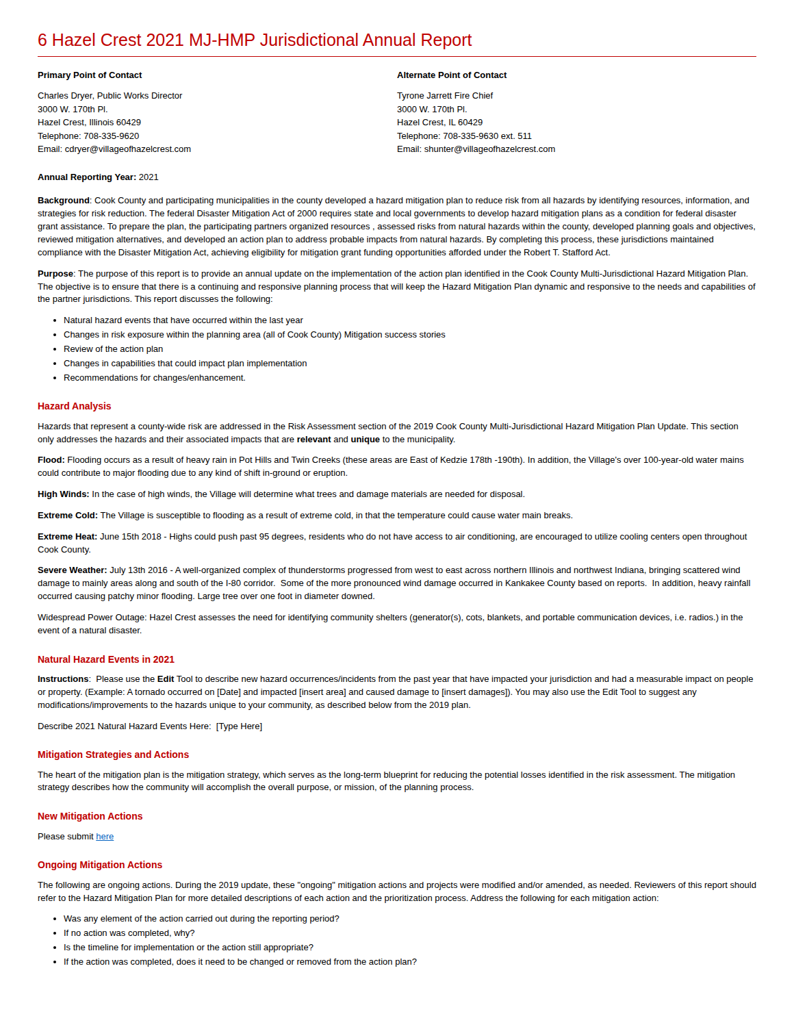6 Hazel Crest 2021 MJ-HMP Jurisdictional Annual Report
| Primary Point of Contact | Alternate Point of Contact |
| --- | --- |
| Charles Dryer, Public Works Director 3000 W. 170th Pl. Hazel Crest, Illinois 60429 Telephone: 708-335-9620 Email: cdryer@villageofhazelcrest.com | Tyrone Jarrett Fire Chief 3000 W. 170th Pl. Hazel Crest, IL 60429 Telephone: 708-335-9630 ext. 511 Email: shunter@villageofhazelcrest.com |
Annual Reporting Year: 2021
Background: Cook County and participating municipalities in the county developed a hazard mitigation plan to reduce risk from all hazards by identifying resources, information, and strategies for risk reduction. The federal Disaster Mitigation Act of 2000 requires state and local governments to develop hazard mitigation plans as a condition for federal disaster grant assistance. To prepare the plan, the participating partners organized resources , assessed risks from natural hazards within the county, developed planning goals and objectives, reviewed mitigation alternatives, and developed an action plan to address probable impacts from natural hazards. By completing this process, these jurisdictions maintained compliance with the Disaster Mitigation Act, achieving eligibility for mitigation grant funding opportunities afforded under the Robert T. Stafford Act.
Purpose: The purpose of this report is to provide an annual update on the implementation of the action plan identified in the Cook County Multi-Jurisdictional Hazard Mitigation Plan. The objective is to ensure that there is a continuing and responsive planning process that will keep the Hazard Mitigation Plan dynamic and responsive to the needs and capabilities of the partner jurisdictions. This report discusses the following:
Natural hazard events that have occurred within the last year
Changes in risk exposure within the planning area (all of Cook County) Mitigation success stories
Review of the action plan
Changes in capabilities that could impact plan implementation
Recommendations for changes/enhancement.
Hazard Analysis
Hazards that represent a county-wide risk are addressed in the Risk Assessment section of the 2019 Cook County Multi-Jurisdictional Hazard Mitigation Plan Update. This section only addresses the hazards and their associated impacts that are relevant and unique to the municipality.
Flood: Flooding occurs as a result of heavy rain in Pot Hills and Twin Creeks (these areas are East of Kedzie 178th -190th). In addition, the Village's over 100-year-old water mains could contribute to major flooding due to any kind of shift in-ground or eruption.
High Winds: In the case of high winds, the Village will determine what trees and damage materials are needed for disposal.
Extreme Cold: The Village is susceptible to flooding as a result of extreme cold, in that the temperature could cause water main breaks.
Extreme Heat: June 15th 2018 - Highs could push past 95 degrees, residents who do not have access to air conditioning, are encouraged to utilize cooling centers open throughout Cook County.
Severe Weather: July 13th 2016 - A well-organized complex of thunderstorms progressed from west to east across northern Illinois and northwest Indiana, bringing scattered wind damage to mainly areas along and south of the I-80 corridor. Some of the more pronounced wind damage occurred in Kankakee County based on reports. In addition, heavy rainfall occurred causing patchy minor flooding. Large tree over one foot in diameter downed.
Widespread Power Outage: Hazel Crest assesses the need for identifying community shelters (generator(s), cots, blankets, and portable communication devices, i.e. radios.) in the event of a natural disaster.
Natural Hazard Events in 2021
Instructions: Please use the Edit Tool to describe new hazard occurrences/incidents from the past year that have impacted your jurisdiction and had a measurable impact on people or property. (Example: A tornado occurred on [Date] and impacted [insert area] and caused damage to [insert damages]). You may also use the Edit Tool to suggest any modifications/improvements to the hazards unique to your community, as described below from the 2019 plan.
Describe 2021 Natural Hazard Events Here: [Type Here]
Mitigation Strategies and Actions
The heart of the mitigation plan is the mitigation strategy, which serves as the long-term blueprint for reducing the potential losses identified in the risk assessment. The mitigation strategy describes how the community will accomplish the overall purpose, or mission, of the planning process.
New Mitigation Actions
Please submit here
Ongoing Mitigation Actions
The following are ongoing actions. During the 2019 update, these "ongoing" mitigation actions and projects were modified and/or amended, as needed. Reviewers of this report should refer to the Hazard Mitigation Plan for more detailed descriptions of each action and the prioritization process. Address the following for each mitigation action:
Was any element of the action carried out during the reporting period?
If no action was completed, why?
Is the timeline for implementation or the action still appropriate?
If the action was completed, does it need to be changed or removed from the action plan?